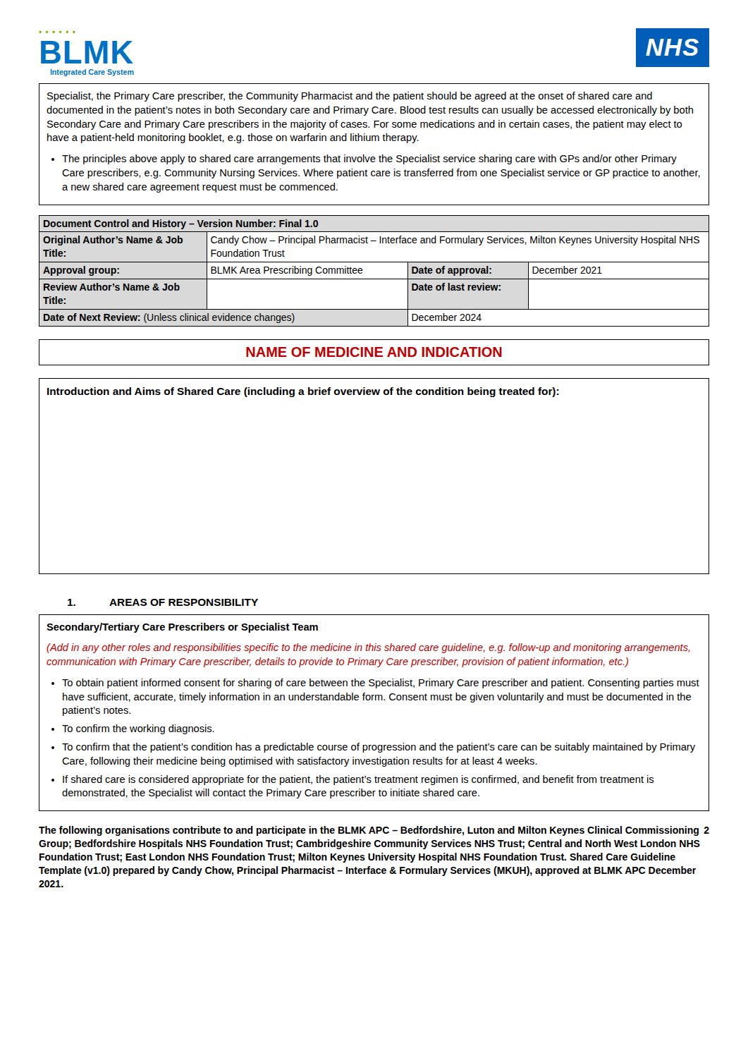• • • • • •
BLMK
Integrated Care System
NHS
Specialist, the Primary Care prescriber, the Community Pharmacist and the patient should be agreed at the onset of shared care and documented in the patient’s notes in both Secondary care and Primary Care. Blood test results can usually be accessed electronically by both Secondary Care and Primary Care prescribers in the majority of cases. For some medications and in certain cases, the patient may elect to have a patient-held monitoring booklet, e.g. those on warfarin and lithium therapy.
The principles above apply to shared care arrangements that involve the Specialist service sharing care with GPs and/or other Primary Care prescribers, e.g. Community Nursing Services. Where patient care is transferred from one Specialist service or GP practice to another, a new shared care agreement request must be commenced.
| Document Control and History – Version Number: Final 1.0 |
| Original Author’s Name & Job Title: | Candy Chow – Principal Pharmacist – Interface and Formulary Services, Milton Keynes University Hospital NHS Foundation Trust |
| Approval group: | BLMK Area Prescribing Committee | Date of approval: | December 2021 |
| Review Author’s Name & Job Title: | | Date of last review: | |
| Date of Next Review: (Unless clinical evidence changes) | December 2024 |
NAME OF MEDICINE AND INDICATION
Introduction and Aims of Shared Care (including a brief overview of the condition being treated for):
1. AREAS OF RESPONSIBILITY
Secondary/Tertiary Care Prescribers or Specialist Team
(Add in any other roles and responsibilities specific to the medicine in this shared care guideline, e.g. follow-up and monitoring arrangements, communication with Primary Care prescriber, details to provide to Primary Care prescriber, provision of patient information, etc.)
To obtain patient informed consent for sharing of care between the Specialist, Primary Care prescriber and patient. Consenting parties must have sufficient, accurate, timely information in an understandable form. Consent must be given voluntarily and must be documented in the patient’s notes.
To confirm the working diagnosis.
To confirm that the patient’s condition has a predictable course of progression and the patient’s care can be suitably maintained by Primary Care, following their medicine being optimised with satisfactory investigation results for at least 4 weeks.
If shared care is considered appropriate for the patient, the patient’s treatment regimen is confirmed, and benefit from treatment is demonstrated, the Specialist will contact the Primary Care prescriber to initiate shared care.
2 The following organisations contribute to and participate in the BLMK APC – Bedfordshire, Luton and Milton Keynes Clinical Commissioning Group; Bedfordshire Hospitals NHS Foundation Trust; Cambridgeshire Community Services NHS Trust; Central and North West London NHS Foundation Trust; East London NHS Foundation Trust; Milton Keynes University Hospital NHS Foundation Trust. Shared Care Guideline Template (v1.0) prepared by Candy Chow, Principal Pharmacist – Interface & Formulary Services (MKUH), approved at BLMK APC December 2021.